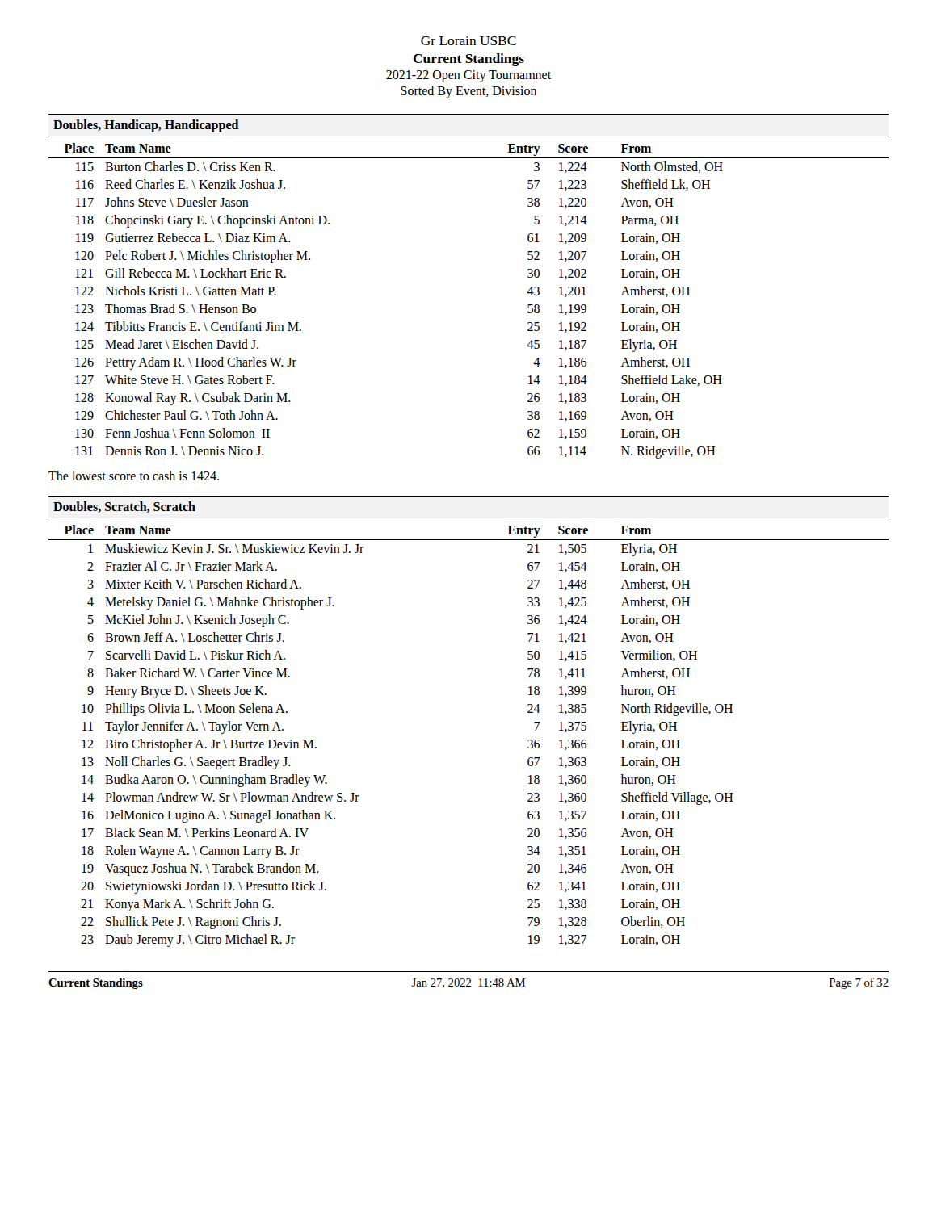Gr Lorain USBC
Current Standings
2021-22 Open City Tournamnet
Sorted By Event, Division
Doubles, Handicap, Handicapped
| Place | Team Name | Entry | Score | From |
| --- | --- | --- | --- | --- |
| 115 | Burton Charles D. \ Criss Ken R. | 3 | 1,224 | North Olmsted, OH |
| 116 | Reed Charles E. \ Kenzik Joshua J. | 57 | 1,223 | Sheffield Lk, OH |
| 117 | Johns Steve \ Duesler Jason | 38 | 1,220 | Avon, OH |
| 118 | Chopcinski Gary E. \ Chopcinski Antoni D. | 5 | 1,214 | Parma, OH |
| 119 | Gutierrez Rebecca L. \ Diaz Kim A. | 61 | 1,209 | Lorain, OH |
| 120 | Pelc Robert J. \ Michles Christopher M. | 52 | 1,207 | Lorain, OH |
| 121 | Gill Rebecca M. \ Lockhart Eric R. | 30 | 1,202 | Lorain, OH |
| 122 | Nichols Kristi L. \ Gatten Matt P. | 43 | 1,201 | Amherst, OH |
| 123 | Thomas Brad S. \ Henson Bo | 58 | 1,199 | Lorain, OH |
| 124 | Tibbitts Francis E. \ Centifanti Jim M. | 25 | 1,192 | Lorain, OH |
| 125 | Mead Jaret \ Eischen David J. | 45 | 1,187 | Elyria, OH |
| 126 | Pettry Adam R. \ Hood Charles W. Jr | 4 | 1,186 | Amherst, OH |
| 127 | White Steve H. \ Gates Robert F. | 14 | 1,184 | Sheffield Lake, OH |
| 128 | Konowal Ray R. \ Csubak Darin M. | 26 | 1,183 | Lorain, OH |
| 129 | Chichester Paul G. \ Toth John A. | 38 | 1,169 | Avon, OH |
| 130 | Fenn Joshua \ Fenn Solomon II | 62 | 1,159 | Lorain, OH |
| 131 | Dennis Ron J. \ Dennis Nico J. | 66 | 1,114 | N. Ridgeville, OH |
The lowest score to cash is 1424.
Doubles, Scratch, Scratch
| Place | Team Name | Entry | Score | From |
| --- | --- | --- | --- | --- |
| 1 | Muskiewicz Kevin J. Sr. \ Muskiewicz Kevin J. Jr | 21 | 1,505 | Elyria, OH |
| 2 | Frazier Al C. Jr \ Frazier Mark A. | 67 | 1,454 | Lorain, OH |
| 3 | Mixter Keith V. \ Parschen Richard A. | 27 | 1,448 | Amherst, OH |
| 4 | Metelsky Daniel G. \ Mahnke Christopher J. | 33 | 1,425 | Amherst, OH |
| 5 | McKiel John J. \ Ksenich Joseph C. | 36 | 1,424 | Lorain, OH |
| 6 | Brown Jeff A. \ Loschetter Chris J. | 71 | 1,421 | Avon, OH |
| 7 | Scarvelli David L. \ Piskur Rich A. | 50 | 1,415 | Vermilion, OH |
| 8 | Baker Richard W. \ Carter Vince M. | 78 | 1,411 | Amherst, OH |
| 9 | Henry Bryce D. \ Sheets Joe K. | 18 | 1,399 | huron, OH |
| 10 | Phillips Olivia L. \ Moon Selena A. | 24 | 1,385 | North Ridgeville, OH |
| 11 | Taylor Jennifer A. \ Taylor Vern A. | 7 | 1,375 | Elyria, OH |
| 12 | Biro Christopher A. Jr \ Burtze Devin M. | 36 | 1,366 | Lorain, OH |
| 13 | Noll Charles G. \ Saegert Bradley J. | 67 | 1,363 | Lorain, OH |
| 14 | Budka Aaron O. \ Cunningham Bradley W. | 18 | 1,360 | huron, OH |
| 14 | Plowman Andrew W. Sr \ Plowman Andrew S. Jr | 23 | 1,360 | Sheffield Village, OH |
| 16 | DelMonico Lugino A. \ Sunagel Jonathan K. | 63 | 1,357 | Lorain, OH |
| 17 | Black Sean M. \ Perkins Leonard A. IV | 20 | 1,356 | Avon, OH |
| 18 | Rolen Wayne A. \ Cannon Larry B. Jr | 34 | 1,351 | Lorain, OH |
| 19 | Vasquez Joshua N. \ Tarabek Brandon M. | 20 | 1,346 | Avon, OH |
| 20 | Swietyniowski Jordan D. \ Presutto Rick J. | 62 | 1,341 | Lorain, OH |
| 21 | Konya Mark A. \ Schrift John G. | 25 | 1,338 | Lorain, OH |
| 22 | Shullick Pete J. \ Ragnoni Chris J. | 79 | 1,328 | Oberlin, OH |
| 23 | Daub Jeremy J. \ Citro Michael R. Jr | 19 | 1,327 | Lorain, OH |
Current Standings
Jan 27, 2022 11:48 AM
Page 7 of 32